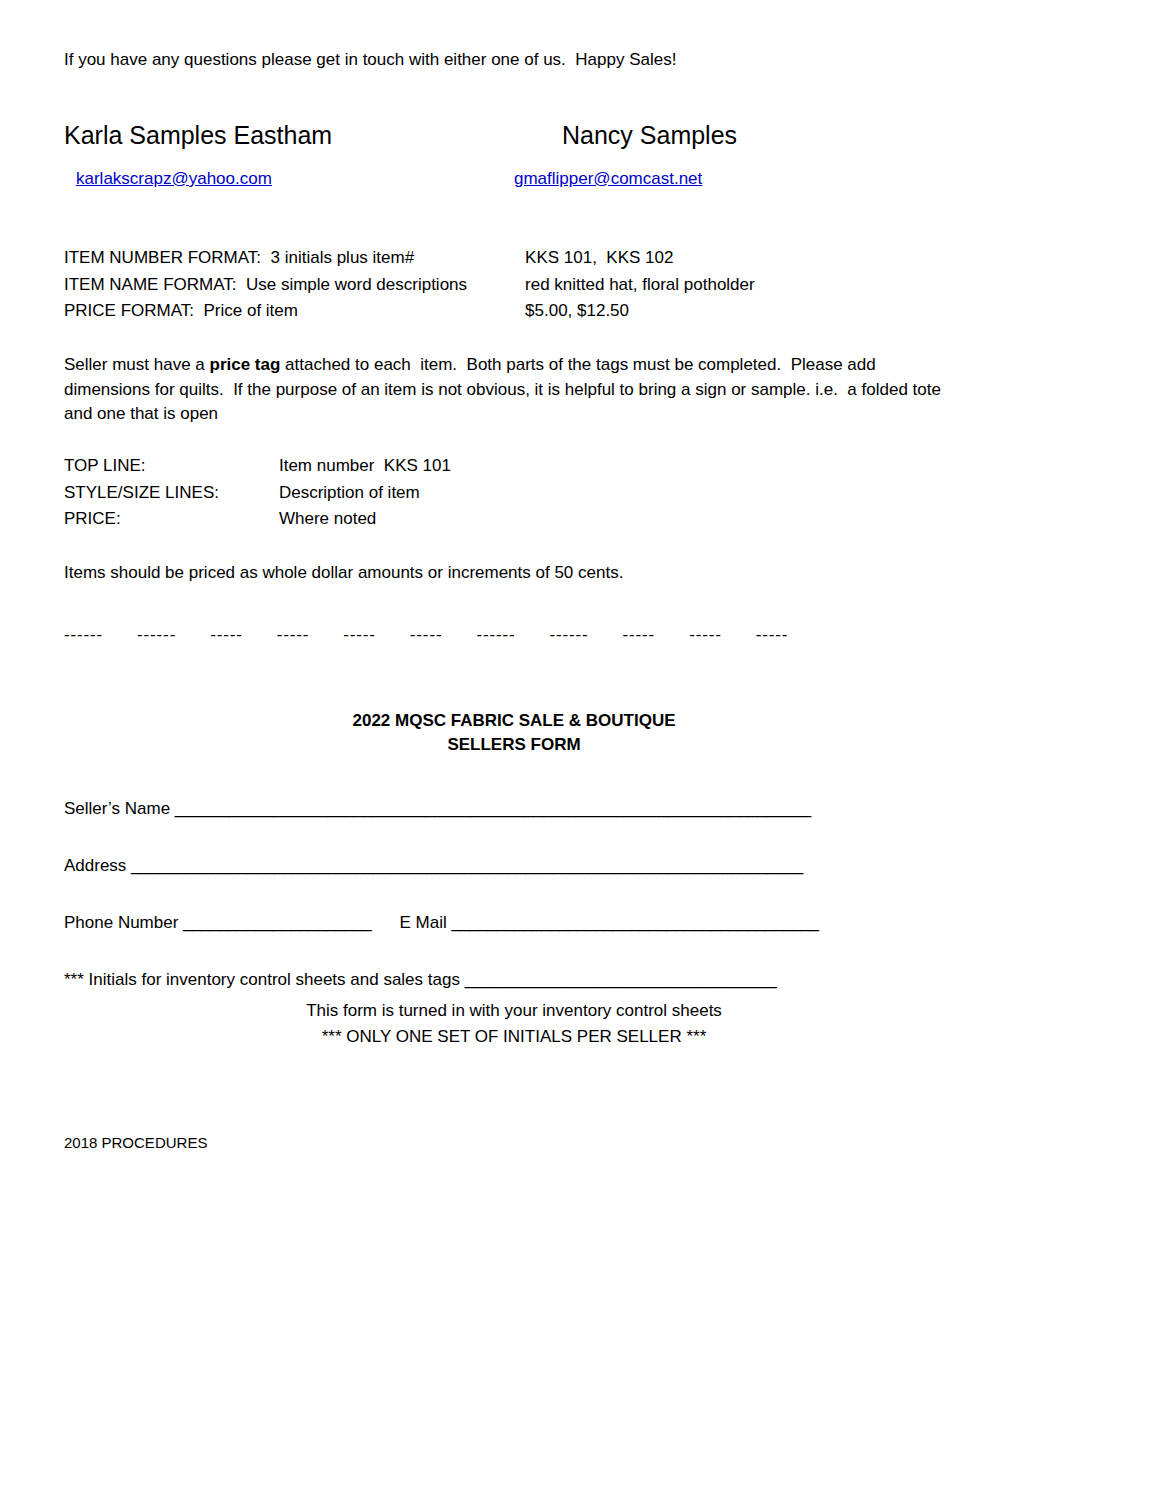If you have any questions please get in touch with either one of us. Happy Sales!
Karla Samples Eastham
karlakscrapz@yahoo.com
Nancy Samples
gmaflipper@comcast.net
| ITEM NUMBER FORMAT: 3 initials plus item# | KKS 101, KKS 102 |
| ITEM NAME FORMAT: Use simple word descriptions | red knitted hat, floral potholder |
| PRICE FORMAT: Price of item | $5.00, $12.50 |
Seller must have a price tag attached to each item. Both parts of the tags must be completed. Please add dimensions for quilts. If the purpose of an item is not obvious, it is helpful to bring a sign or sample. i.e. a folded tote and one that is open
| TOP LINE: | Item number KKS 101 |
| STYLE/SIZE LINES: | Description of item |
| PRICE: | Where noted |
Items should be priced as whole dollar amounts or increments of 50 cents.
-----------------------------------------------------------
2022 MQSC FABRIC SALE & BOUTIQUE
SELLERS FORM
Seller’s Name _______________________________________________________________________
Address ___________________________________________________________________________
Phone Number _____________________ E Mail _________________________________________
*** Initials for inventory control sheets and sales tags _________________________________
This form is turned in with your inventory control sheets
*** ONLY ONE SET OF INITIALS PER SELLER ***
2018 PROCEDURES